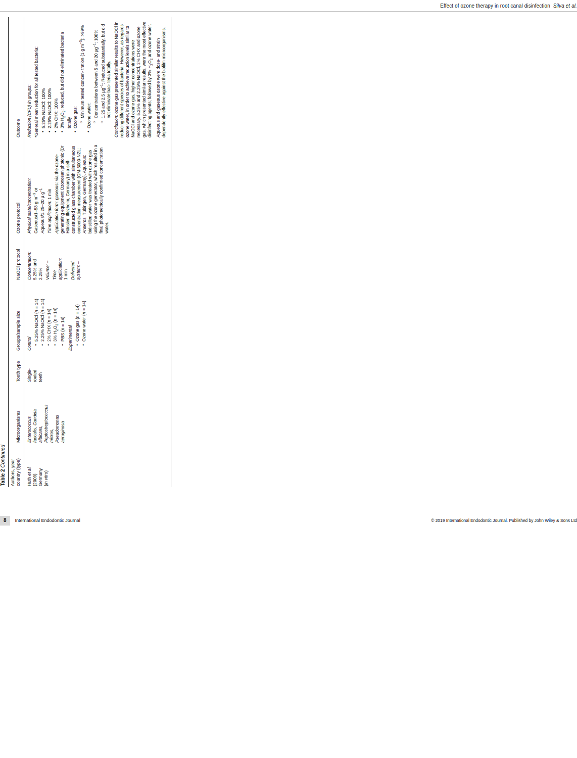Effect of ozone therapy in root canal disinfection Silva et al.
Table 2 Continued
| Authors, year country (type) | Microorganisms | Tooth type | Groups/sample size | NaOCl protocol | Ozone protocol | Outcome |
| --- | --- | --- | --- | --- | --- | --- |
| Huth et al. (2009) Germany ( in vitro ) | Enterococcus faecalis, Candida albicans, Peptostreptococcus micros, Pseudomonas aeruginosa | Single- rooted teeth | Control 5.25% NaOCl ( n = 14) 2.25% NaOCl ( n = 14) 2% CHX ( n = 14) 3% H 2 O 2 ( n = 14) PBS ( n = 14) Experimental Ozone gas ( n = 14) Ozone water ( n = 14) | Concentration: 5.25% and 2.25% Volume: – Time application: 1 min Delivered system: – | Physical state/concentration: Gaseous/1–53 g m −3 or Aqueous/1.25–20 µ g −1 Time application: 1 min Application form: gaseous: via the ozone-generating equipment Ozonosan photonic (Dr Hänsler, Iffezheim, Germany) in a self- constructed glass chamber with simultaneous concentration measurement (GM-6000-NZL; Anseros, Tübingen, Germany). Aqueous: bidistilled water was treated with ozone gas using the ozone generator, which resulted in a final photometrically confirmed concentration water. | Reduction (CFU) in groups: *General mean reduction for all tested bacteria: 5.25% NaOCl: 100% 2.25% NaOCl: 100% 2% CHX: 100% 3% H 2 O 2 : reduced, but did not eliminated bacteria totally Ozone gas: Minimum tested concen- tration (1 g m −3 ): >99% Ozone water: Concentrations between 5 and 20 µg −1 : 100% 1.25 and 2.5 µg −1 : Reduced substantially, but did not eliminate bac- teria totally. Conclusion: ozone gas presented similar results to NaOCl in reducing different species of bacteria. However, as regards ozone water, in order to achieve reduction levels similar to NaOCl and ozone gas, higher concentrations were necessary. 5.25% and 2.25% NaOCl, 2% CHX and ozone gas, which presented similar results, were the most effective disinfecting agents; followed by 3% H 2 O 2 and ozone water. Aqueous and gaseous ozone were dose- and strain dependently effective against the biofilm microorganisms. |
8 International Endodontic Journal
© 2019 International Endodontic Journal. Published by John Wiley & Sons Ltd